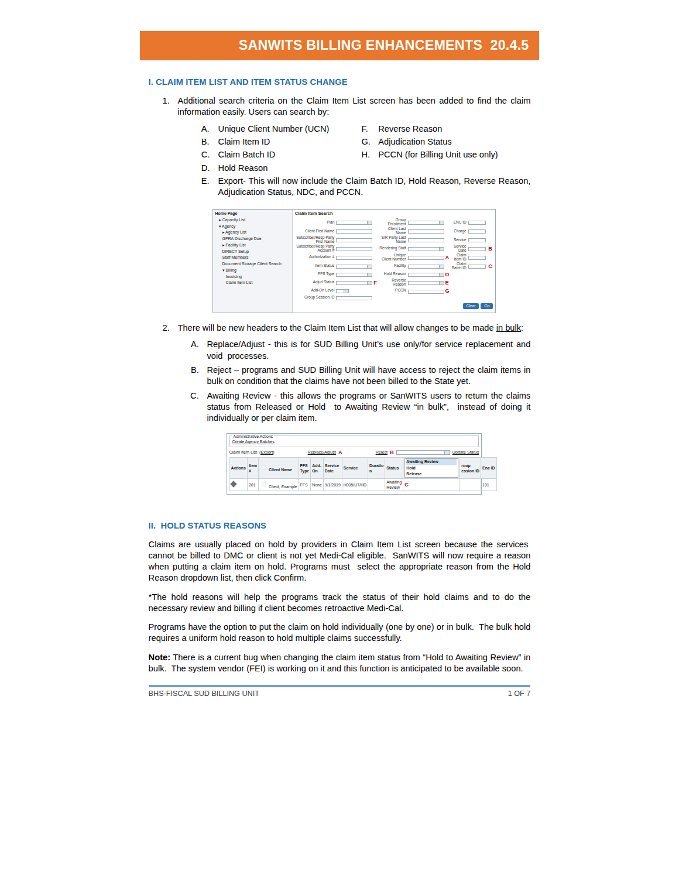SANWITS BILLING ENHANCEMENTS 20.4.5
I. CLAIM ITEM LIST AND ITEM STATUS CHANGE
Additional search criteria on the Claim Item List screen has been added to find the claim information easily. Users can search by:
| A. | Unique Client Number (UCN) | F. | Reverse Reason |
| B. | Claim Item ID | G. | Adjudication Status |
| C. | Claim Batch ID | H. | PCCN (for Billing Unit use only) |
| D. | Hold Reason |
| E. | Export- This will now include the Claim Batch ID, Hold Reason, Reverse Reason, Adjudication Status, NDC, and PCCN. |
Home Page
▸ Capacity List
▾ Agency
▸ Agency List
GPRA Discharge Due
▸ Facility List
DIRECT Setup
Staff Members
Document Storage Client Search
▾ Billing
Invoicing
Claim Item List
Claim Item Search
| Plan | | Group Enrollment | | ENC ID | | |
| Client First Name | | Client Last Name | | Charge | | |
| Subscriber/Resp Party First Name | | S/R Party Last Name | | Service | | |
| Subscriber/Resp Party Account # | | Rendering Staff | | Service Date | | B |
| Authorization # | | Unique Client Number | A | Claim Item ID | | |
| Item Status | | Facility | | Claim Batch ID | | C |
| FFS Type | | Hold Reason | D | | | |
| Adjud Status | F | Reverse Reason | E | | | |
| Add-On Level | | PCCN | G | | | |
| Group Session ID | | | | | | |
Clear Go
There will be new headers to the Claim Item List that will allow changes to be made in bulk:
Replace/Adjust - this is for SUD Billing Unit’s use only/for service replacement and void processes.
Reject – programs and SUD Billing Unit will have access to reject the claim items in bulk on condition that the claims have not been billed to the State yet.
Awaiting Review - this allows the programs or SanWITS users to return the claims status from Released or Hold to Awaiting Review “in bulk”, instead of doing it individually or per claim item.
Administrative Actions Create Agency Batches
Claim Item List (Export) Replace/Adjust A Reject B Update Status
| Actions | Item # | Client Name | FFS Type | Add- On | Service Date | Service | Duratio n | Status | Awaiting Review Hold Release | roup ession ID | Enc ID |
| --- | --- | --- | --- | --- | --- | --- | --- | --- | --- | --- | --- |
| | 201 | Client, Example | FFS | None | 9/1/2019 | H005/U7/HD | | Awaiting Review | C | | 101 |
II. HOLD STATUS REASONS
Claims are usually placed on hold by providers in Claim Item List screen because the services cannot be billed to DMC or client is not yet Medi-Cal eligible. SanWITS will now require a reason when putting a claim item on hold. Programs must select the appropriate reason from the Hold Reason dropdown list, then click Confirm.
*The hold reasons will help the programs track the status of their hold claims and to do the necessary review and billing if client becomes retroactive Medi-Cal.
Programs have the option to put the claim on hold individually (one by one) or in bulk. The bulk hold requires a uniform hold reason to hold multiple claims successfully.
Note: There is a current bug when changing the claim item status from “Hold to Awaiting Review” in bulk. The system vendor (FEI) is working on it and this function is anticipated to be available soon.
BHS-FISCAL SUD BILLING UNIT 1 OF 7